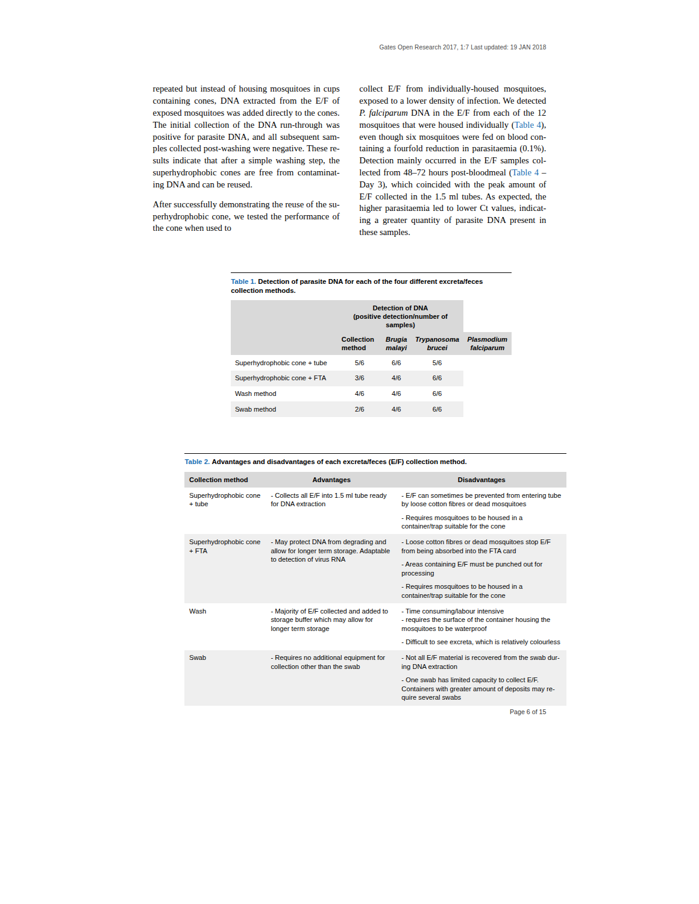Gates Open Research 2017, 1:7 Last updated: 19 JAN 2018
repeated but instead of housing mosquitoes in cups containing cones, DNA extracted from the E/F of exposed mosquitoes was added directly to the cones. The initial collection of the DNA run-through was positive for parasite DNA, and all subsequent samples collected post-washing were negative. These results indicate that after a simple washing step, the superhydrophobic cones are free from contaminating DNA and can be reused.
After successfully demonstrating the reuse of the superhydrophobic cone, we tested the performance of the cone when used to
collect E/F from individually-housed mosquitoes, exposed to a lower density of infection. We detected P. falciparum DNA in the E/F from each of the 12 mosquitoes that were housed individually (Table 4), even though six mosquitoes were fed on blood containing a fourfold reduction in parasitaemia (0.1%). Detection mainly occurred in the E/F samples collected from 48–72 hours post-bloodmeal (Table 4 – Day 3), which coincided with the peak amount of E/F collected in the 1.5 ml tubes. As expected, the higher parasitaemia led to lower Ct values, indicating a greater quantity of parasite DNA present in these samples.
Table 1. Detection of parasite DNA for each of the four different excreta/feces collection methods.
| | Detection of DNA (positive detection/number of samples) |
| --- | --- |
| Collection method | Brugia malayi | Trypanosoma brucei | Plasmodium falciparum |
| Superhydrophobic cone + tube | 5/6 | 6/6 | 5/6 |
| Superhydrophobic cone + FTA | 3/6 | 4/6 | 6/6 |
| Wash method | 4/6 | 4/6 | 6/6 |
| Swab method | 2/6 | 4/6 | 6/6 |
Table 2. Advantages and disadvantages of each excreta/feces (E/F) collection method.
| Collection method | Advantages | Disadvantages |
| --- | --- | --- |
| Superhydrophobic cone + tube | - Collects all E/F into 1.5 ml tube ready for DNA extraction | - E/F can sometimes be prevented from entering tube by loose cotton fibres or dead mosquitoes - Requires mosquitoes to be housed in a container/trap suitable for the cone |
| Superhydrophobic cone + FTA | - May protect DNA from degrading and allow for longer term storage. Adaptable to detection of virus RNA | - Loose cotton fibres or dead mosquitoes stop E/F from being absorbed into the FTA card - Areas containing E/F must be punched out for processing - Requires mosquitoes to be housed in a container/trap suitable for the cone |
| Wash | - Majority of E/F collected and added to storage buffer which may allow for longer term storage | - Time consuming/labour intensive - requires the surface of the container housing the mosquitoes to be waterproof - Difficult to see excreta, which is relatively colourless |
| Swab | - Requires no additional equipment for collection other than the swab | - Not all E/F material is recovered from the swab during DNA extraction - One swab has limited capacity to collect E/F. Containers with greater amount of deposits may require several swabs |
Page 6 of 15